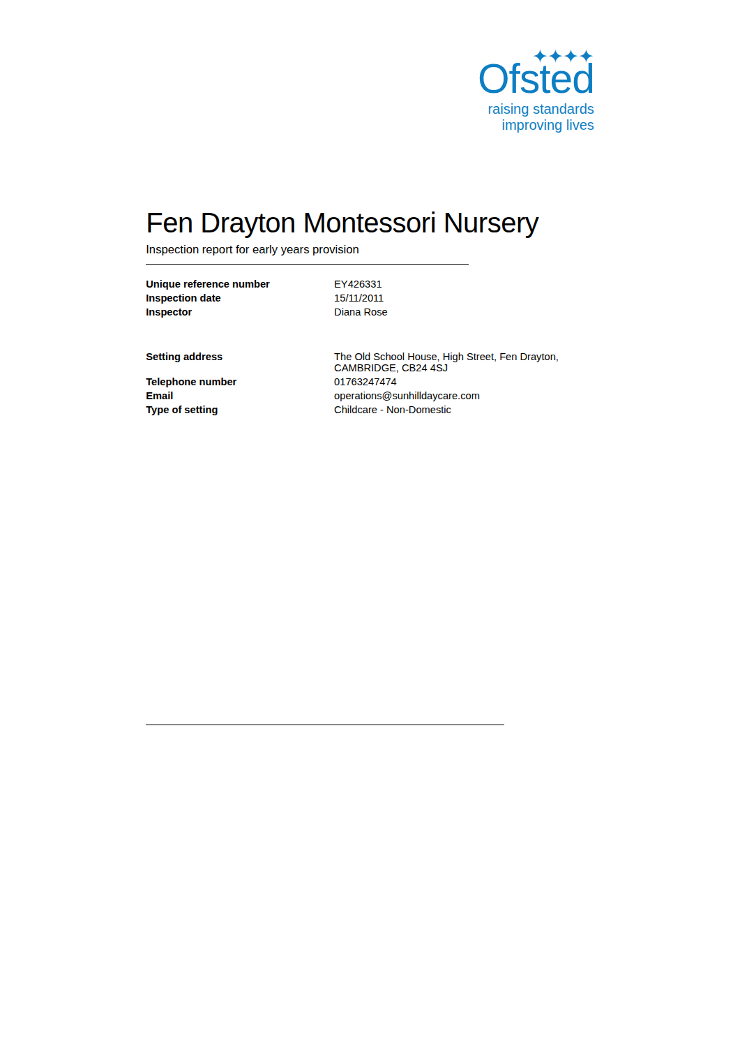✦✦✦✦ Ofsted
raising standards
improving lives
Fen Drayton Montessori Nursery
Inspection report for early years provision
| Unique reference number | EY426331 |
| Inspection date | 15/11/2011 |
| Inspector | Diana Rose |
| Setting address | The Old School House, High Street, Fen Drayton, CAMBRIDGE, CB24 4SJ |
| Telephone number | 01763247474 |
| Email | operations@sunhilldaycare.com |
| Type of setting | Childcare - Non-Domestic |